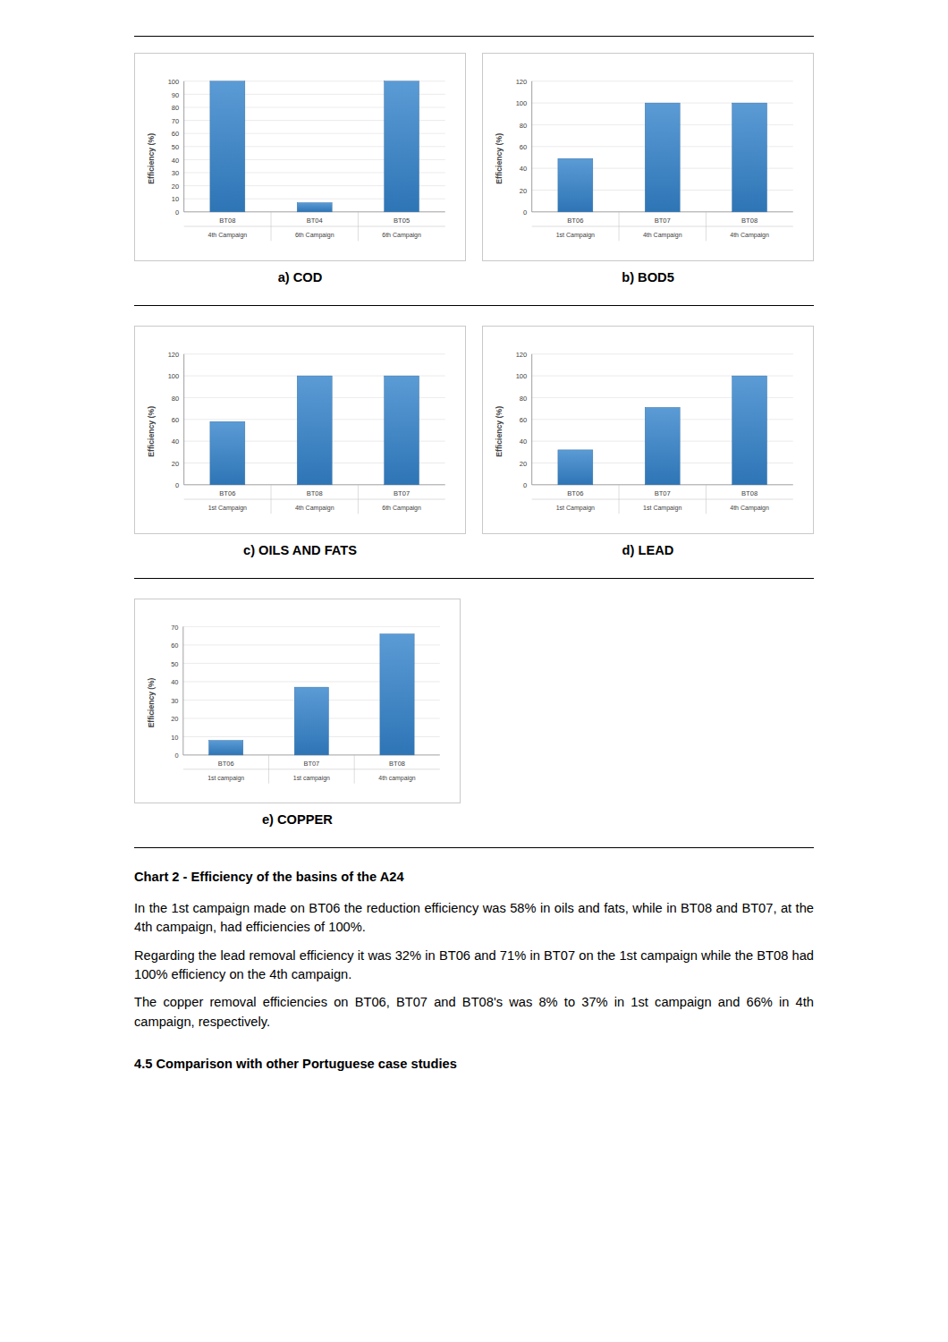Efficiency (%) 100 90 80 70 60 50 40 30 20 10 0 BT08 BT04 BT05 4th Campaign 6th Campaign 6th Campaign
a) COD
Efficiency (%) 120 100 80 60 40 20 0 BT06 BT07 BT08 1st Campaign 4th Campaign 4th Campaign
b) BOD5
Efficiency (%) 120 100 80 60 40 20 0 BT06 BT08 BT07 1st Campaign 4th Campaign 6th Campaign
c) OILS AND FATS
Efficiency (%) 120 100 80 60 40 20 0 BT06 BT07 BT08 1st Campaign 1st Campaign 4th Campaign
d) LEAD
Efficiency (%) 70 60 50 40 30 20 10 0 BT06 BT07 BT08 1st campaign 1st campaign 4th campaign
e) COPPER
Chart 2 - Efficiency of the basins of the A24
In the 1st campaign made on BT06 the reduction efficiency was 58% in oils and fats, while in BT08 and BT07, at the 4th campaign, had efficiencies of 100%.
Regarding the lead removal efficiency it was 32% in BT06 and 71% in BT07 on the 1st campaign while the BT08 had 100% efficiency on the 4th campaign.
The copper removal efficiencies on BT06, BT07 and BT08's was 8% to 37% in 1st campaign and 66% in 4th campaign, respectively.
4.5 Comparison with other Portuguese case studies